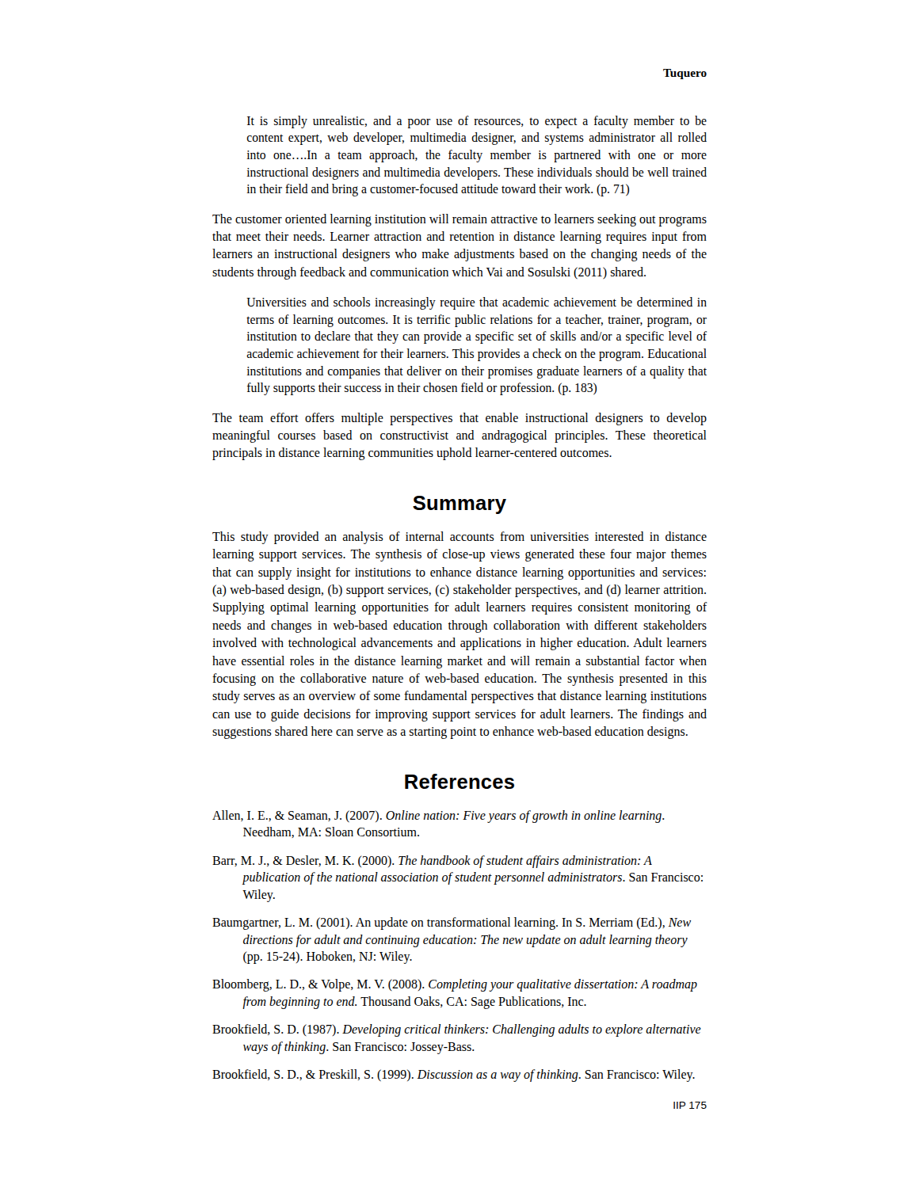Tuquero
It is simply unrealistic, and a poor use of resources, to expect a faculty member to be content expert, web developer, multimedia designer, and systems administrator all rolled into one….In a team approach, the faculty member is partnered with one or more instructional designers and multimedia developers. These individuals should be well trained in their field and bring a customer-focused attitude toward their work. (p. 71)
The customer oriented learning institution will remain attractive to learners seeking out programs that meet their needs. Learner attraction and retention in distance learning requires input from learners an instructional designers who make adjustments based on the changing needs of the students through feedback and communication which Vai and Sosulski (2011) shared.
Universities and schools increasingly require that academic achievement be determined in terms of learning outcomes. It is terrific public relations for a teacher, trainer, program, or institution to declare that they can provide a specific set of skills and/or a specific level of academic achievement for their learners. This provides a check on the program. Educational institutions and companies that deliver on their promises graduate learners of a quality that fully supports their success in their chosen field or profession. (p. 183)
The team effort offers multiple perspectives that enable instructional designers to develop meaningful courses based on constructivist and andragogical principles. These theoretical principals in distance learning communities uphold learner-centered outcomes.
Summary
This study provided an analysis of internal accounts from universities interested in distance learning support services. The synthesis of close-up views generated these four major themes that can supply insight for institutions to enhance distance learning opportunities and services: (a) web-based design, (b) support services, (c) stakeholder perspectives, and (d) learner attrition. Supplying optimal learning opportunities for adult learners requires consistent monitoring of needs and changes in web-based education through collaboration with different stakeholders involved with technological advancements and applications in higher education. Adult learners have essential roles in the distance learning market and will remain a substantial factor when focusing on the collaborative nature of web-based education. The synthesis presented in this study serves as an overview of some fundamental perspectives that distance learning institutions can use to guide decisions for improving support services for adult learners. The findings and suggestions shared here can serve as a starting point to enhance web-based education designs.
References
Allen, I. E., & Seaman, J. (2007). Online nation: Five years of growth in online learning. Needham, MA: Sloan Consortium.
Barr, M. J., & Desler, M. K. (2000). The handbook of student affairs administration: A publication of the national association of student personnel administrators. San Francisco: Wiley.
Baumgartner, L. M. (2001). An update on transformational learning. In S. Merriam (Ed.), New directions for adult and continuing education: The new update on adult learning theory (pp. 15-24). Hoboken, NJ: Wiley.
Bloomberg, L. D., & Volpe, M. V. (2008). Completing your qualitative dissertation: A roadmap from beginning to end. Thousand Oaks, CA: Sage Publications, Inc.
Brookfield, S. D. (1987). Developing critical thinkers: Challenging adults to explore alternative ways of thinking. San Francisco: Jossey-Bass.
Brookfield, S. D., & Preskill, S. (1999). Discussion as a way of thinking. San Francisco: Wiley.
IIP 175